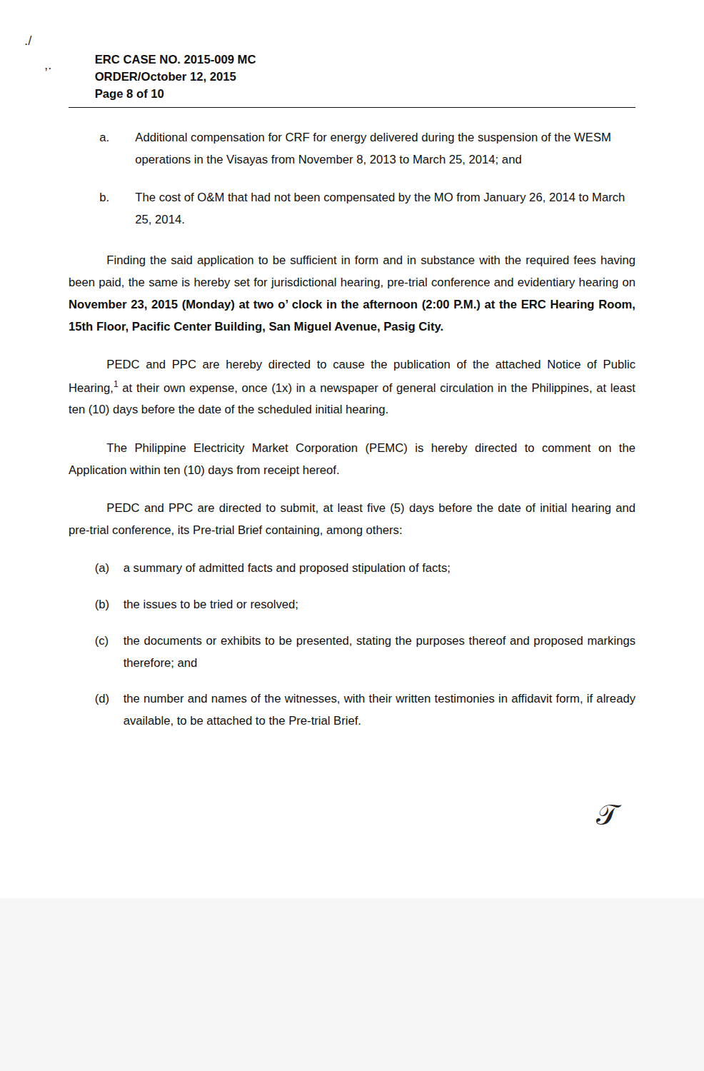./
,.
ERC CASE NO. 2015-009 MC ORDER/October 12, 2015 Page 8 of 10
a. Additional compensation for CRF for energy delivered during the suspension of the WESM operations in the Visayas from November 8, 2013 to March 25, 2014; and
b. The cost of O&M that had not been compensated by the MO from January 26, 2014 to March 25, 2014.
Finding the said application to be sufficient in form and in substance with the required fees having been paid, the same is hereby set for jurisdictional hearing, pre-trial conference and evidentiary hearing on November 23, 2015 (Monday) at two o’ clock in the afternoon (2:00 P.M.) at the ERC Hearing Room, 15th Floor, Pacific Center Building, San Miguel Avenue, Pasig City.
PEDC and PPC are hereby directed to cause the publication of the attached Notice of Public Hearing,1 at their own expense, once (1x) in a newspaper of general circulation in the Philippines, at least ten (10) days before the date of the scheduled initial hearing.
The Philippine Electricity Market Corporation (PEMC) is hereby directed to comment on the Application within ten (10) days from receipt hereof.
PEDC and PPC are directed to submit, at least five (5) days before the date of initial hearing and pre-trial conference, its Pre-trial Brief containing, among others:
(a) a summary of admitted facts and proposed stipulation of facts;
(b) the issues to be tried or resolved;
(c) the documents or exhibits to be presented, stating the purposes thereof and proposed markings therefore; and
(d) the number and names of the witnesses, with their written testimonies in affidavit form, if already available, to be attached to the Pre-trial Brief.
𝒯